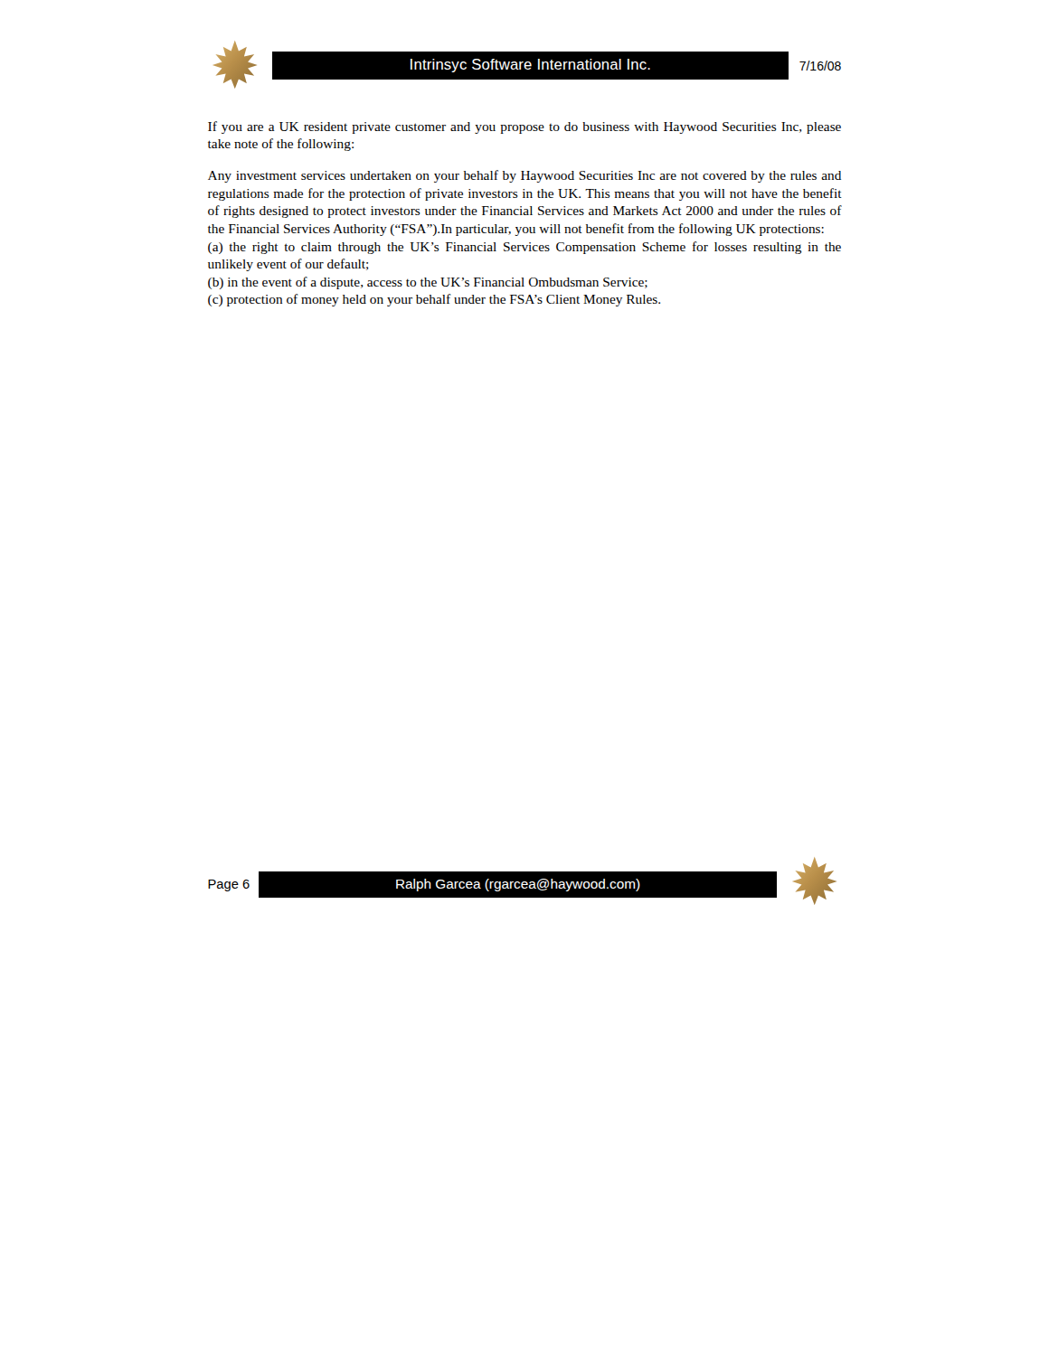Intrinsyc Software International Inc.
7/16/08
If you are a UK resident private customer and you propose to do business with Haywood Securities Inc, please take note of the following:
Any investment services undertaken on your behalf by Haywood Securities Inc are not covered by the rules and regulations made for the protection of private investors in the UK. This means that you will not have the benefit of rights designed to protect investors under the Financial Services and Markets Act 2000 and under the rules of the Financial Services Authority (“FSA”).In particular, you will not benefit from the following UK protections:
(a) the right to claim through the UK’s Financial Services Compensation Scheme for losses resulting in the unlikely event of our default;
(b) in the event of a dispute, access to the UK’s Financial Ombudsman Service;
(c) protection of money held on your behalf under the FSA’s Client Money Rules.
Page 6
Ralph Garcea (rgarcea@haywood.com)